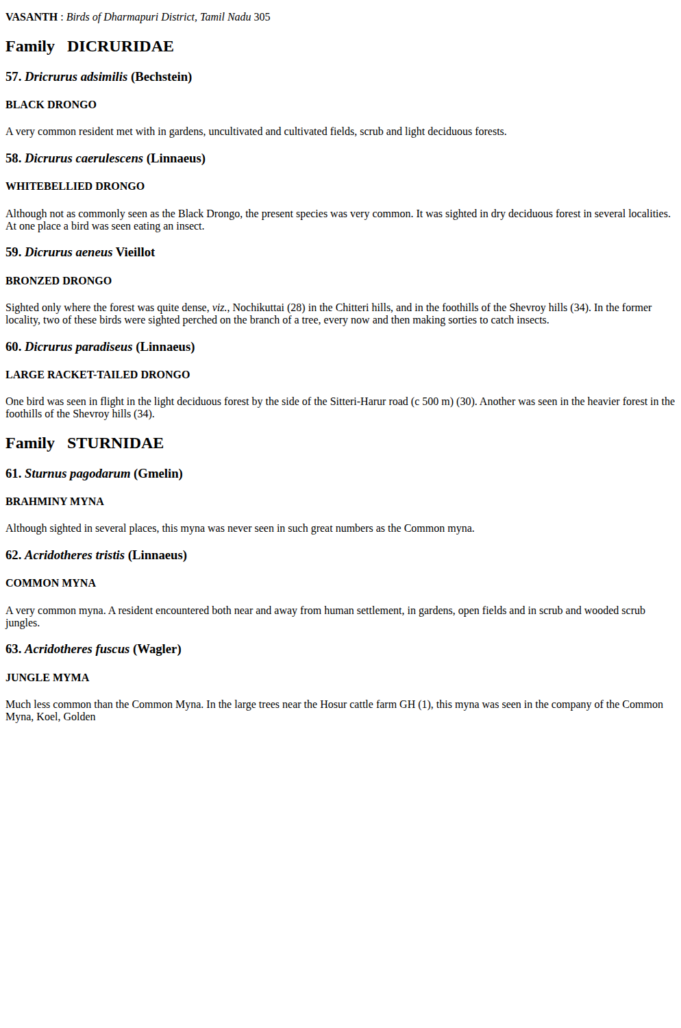VASANTH : Birds of Dharmapuri District, Tamil Nadu 305
Family DICRURIDAE
57. Dricrurus adsimilis (Bechstein)
BLACK DRONGO
A very common resident met with in gardens, uncultivated and cultivated fields, scrub and light deciduous forests.
58. Dicrurus caerulescens (Linnaeus)
WHITEBELLIED DRONGO
Although not as commonly seen as the Black Drongo, the present species was very common. It was sighted in dry deciduous forest in several localities. At one place a bird was seen eating an insect.
59. Dicrurus aeneus Vieillot
BRONZED DRONGO
Sighted only where the forest was quite dense, viz., Nochikuttai (28) in the Chitteri hills, and in the foothills of the Shevroy hills (34). In the former locality, two of these birds were sighted perched on the branch of a tree, every now and then making sorties to catch insects.
60. Dicrurus paradiseus (Linnaeus)
LARGE RACKET-TAILED DRONGO
One bird was seen in flight in the light deciduous forest by the side of the Sitteri-Harur road (c 500 m) (30). Another was seen in the heavier forest in the foothills of the Shevroy hills (34).
Family STURNIDAE
61. Sturnus pagodarum (Gmelin)
BRAHMINY MYNA
Although sighted in several places, this myna was never seen in such great numbers as the Common myna.
62. Acridotheres tristis (Linnaeus)
COMMON MYNA
A very common myna. A resident encountered both near and away from human settlement, in gardens, open fields and in scrub and wooded scrub jungles.
63. Acridotheres fuscus (Wagler)
JUNGLE MYMA
Much less common than the Common Myna. In the large trees near the Hosur cattle farm GH (1), this myna was seen in the company of the Common Myna, Koel, Golden